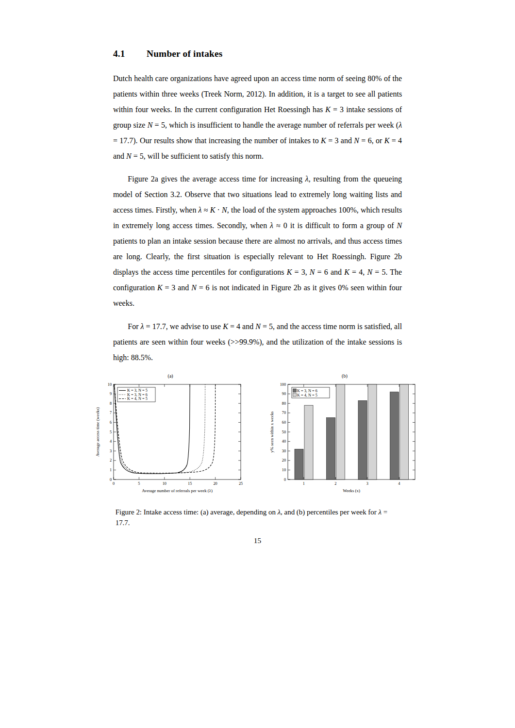4.1 Number of intakes
Dutch health care organizations have agreed upon an access time norm of seeing 80% of the patients within three weeks (Treek Norm, 2012). In addition, it is a target to see all patients within four weeks. In the current configuration Het Roessingh has K = 3 intake sessions of group size N = 5, which is insufficient to handle the average number of referrals per week (λ = 17.7). Our results show that increasing the number of intakes to K = 3 and N = 6, or K = 4 and N = 5, will be sufficient to satisfy this norm.
Figure 2a gives the average access time for increasing λ, resulting from the queueing model of Section 3.2. Observe that two situations lead to extremely long waiting lists and access times. Firstly, when λ ≈ K · N, the load of the system approaches 100%, which results in extremely long access times. Secondly, when λ ≈ 0 it is difficult to form a group of N patients to plan an intake session because there are almost no arrivals, and thus access times are long. Clearly, the first situation is especially relevant to Het Roessingh. Figure 2b displays the access time percentiles for configurations K = 3, N = 6 and K = 4, N = 5. The configuration K = 3 and N = 6 is not indicated in Figure 2b as it gives 0% seen within four weeks.
For λ = 17.7, we advise to use K = 4 and N = 5, and the access time norm is satisfied, all patients are seen within four weeks (>>99.9%), and the utilization of the intake sessions is high: 88.5%.
(a)
0 1 2 3 4 5 6 7 8 9 10 0 5 10 15 20 25 Average number of referrals per week (λ) Average access time (weeks) K = 3, N = 5 K = 3, N = 6 K = 4, N = 5
(b)
0 10 20 30 40 50 60 70 80 90 100 1 2 3 4 Weeks (x) y% seen within x weeks K = 3, N = 6 K = 4, N = 5
Figure 2: Intake access time: (a) average, depending on λ, and (b) percentiles per week for λ = 17.7.
15